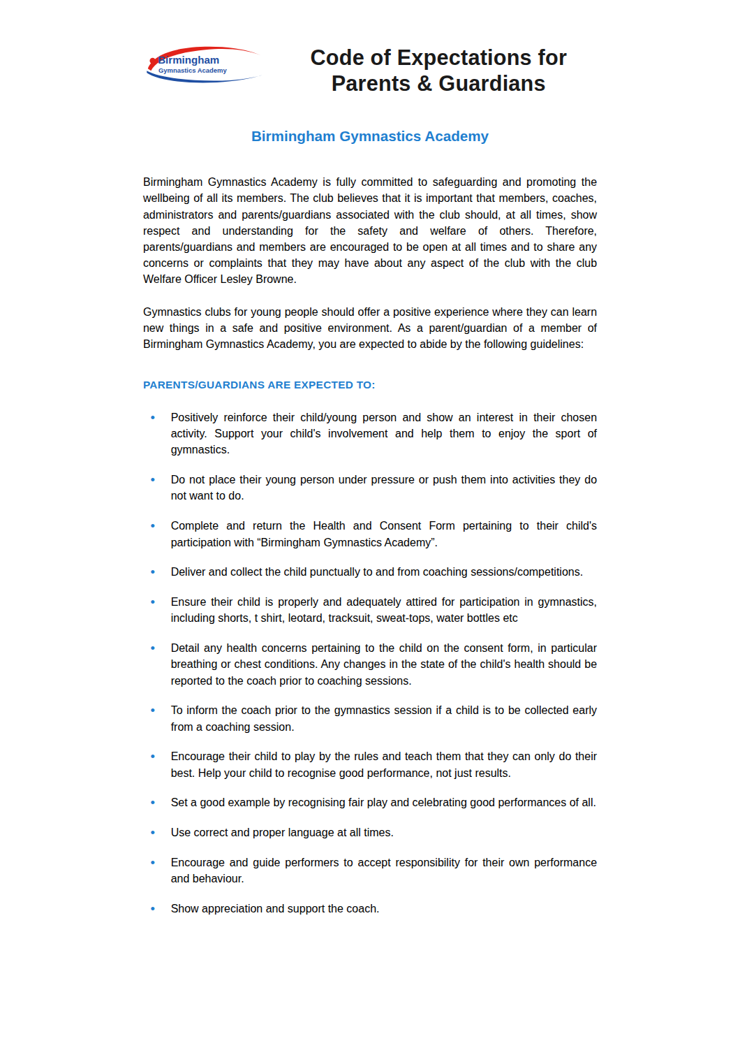Birmingham Gymnastics Academy Birmingham Gymnastics Academy
Code of Expectations for
Parents & Guardians
Birmingham Gymnastics Academy
Birmingham Gymnastics Academy is fully committed to safeguarding and promoting the wellbeing of all its members. The club believes that it is important that members, coaches, administrators and parents/guardians associated with the club should, at all times, show respect and understanding for the safety and welfare of others. Therefore, parents/guardians and members are encouraged to be open at all times and to share any concerns or complaints that they may have about any aspect of the club with the club Welfare Officer Lesley Browne.
Gymnastics clubs for young people should offer a positive experience where they can learn new things in a safe and positive environment. As a parent/guardian of a member of Birmingham Gymnastics Academy, you are expected to abide by the following guidelines:
Parents/Guardians are expected to:
Positively reinforce their child/young person and show an interest in their chosen activity. Support your child's involvement and help them to enjoy the sport of gymnastics.
Do not place their young person under pressure or push them into activities they do not want to do.
Complete and return the Health and Consent Form pertaining to their child's participation with “Birmingham Gymnastics Academy”.
Deliver and collect the child punctually to and from coaching sessions/competitions.
Ensure their child is properly and adequately attired for participation in gymnastics, including shorts, t shirt, leotard, tracksuit, sweat-tops, water bottles etc
Detail any health concerns pertaining to the child on the consent form, in particular breathing or chest conditions. Any changes in the state of the child's health should be reported to the coach prior to coaching sessions.
To inform the coach prior to the gymnastics session if a child is to be collected early from a coaching session.
Encourage their child to play by the rules and teach them that they can only do their best. Help your child to recognise good performance, not just results.
Set a good example by recognising fair play and celebrating good performances of all.
Use correct and proper language at all times.
Encourage and guide performers to accept responsibility for their own performance and behaviour.
Show appreciation and support the coach.